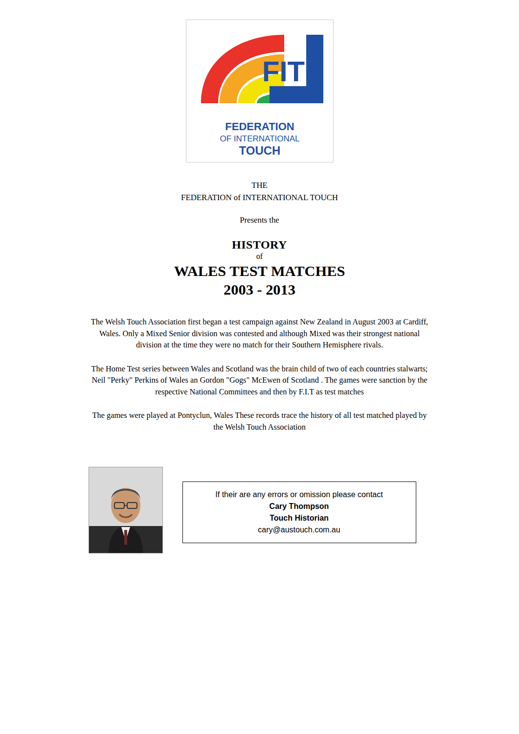FIT FEDERATION OF INTERNATIONAL TOUCH
THE
FEDERATION of INTERNATIONAL TOUCH
Presents the
HISTORY of WALES TEST MATCHES
2003 - 2013
The Welsh Touch Association first began a test campaign against New Zealand in August 2003 at Cardiff, Wales. Only a Mixed Senior division was contested and although Mixed was their strongest national division at the time they were no match for their Southern Hemisphere rivals.
The Home Test series between Wales and Scotland was the brain child of two of each countries stalwarts; Neil "Perky" Perkins of Wales an Gordon "Gogs" McEwen of Scotland . The games were sanction by the respective National Committees and then by F.I.T as test matches
The games were played at Pontyclun, Wales These records trace the history of all test matched played by the Welsh Touch Association
If their are any errors or omission please contact
Cary Thompson
Touch Historian
cary@austouch.com.au